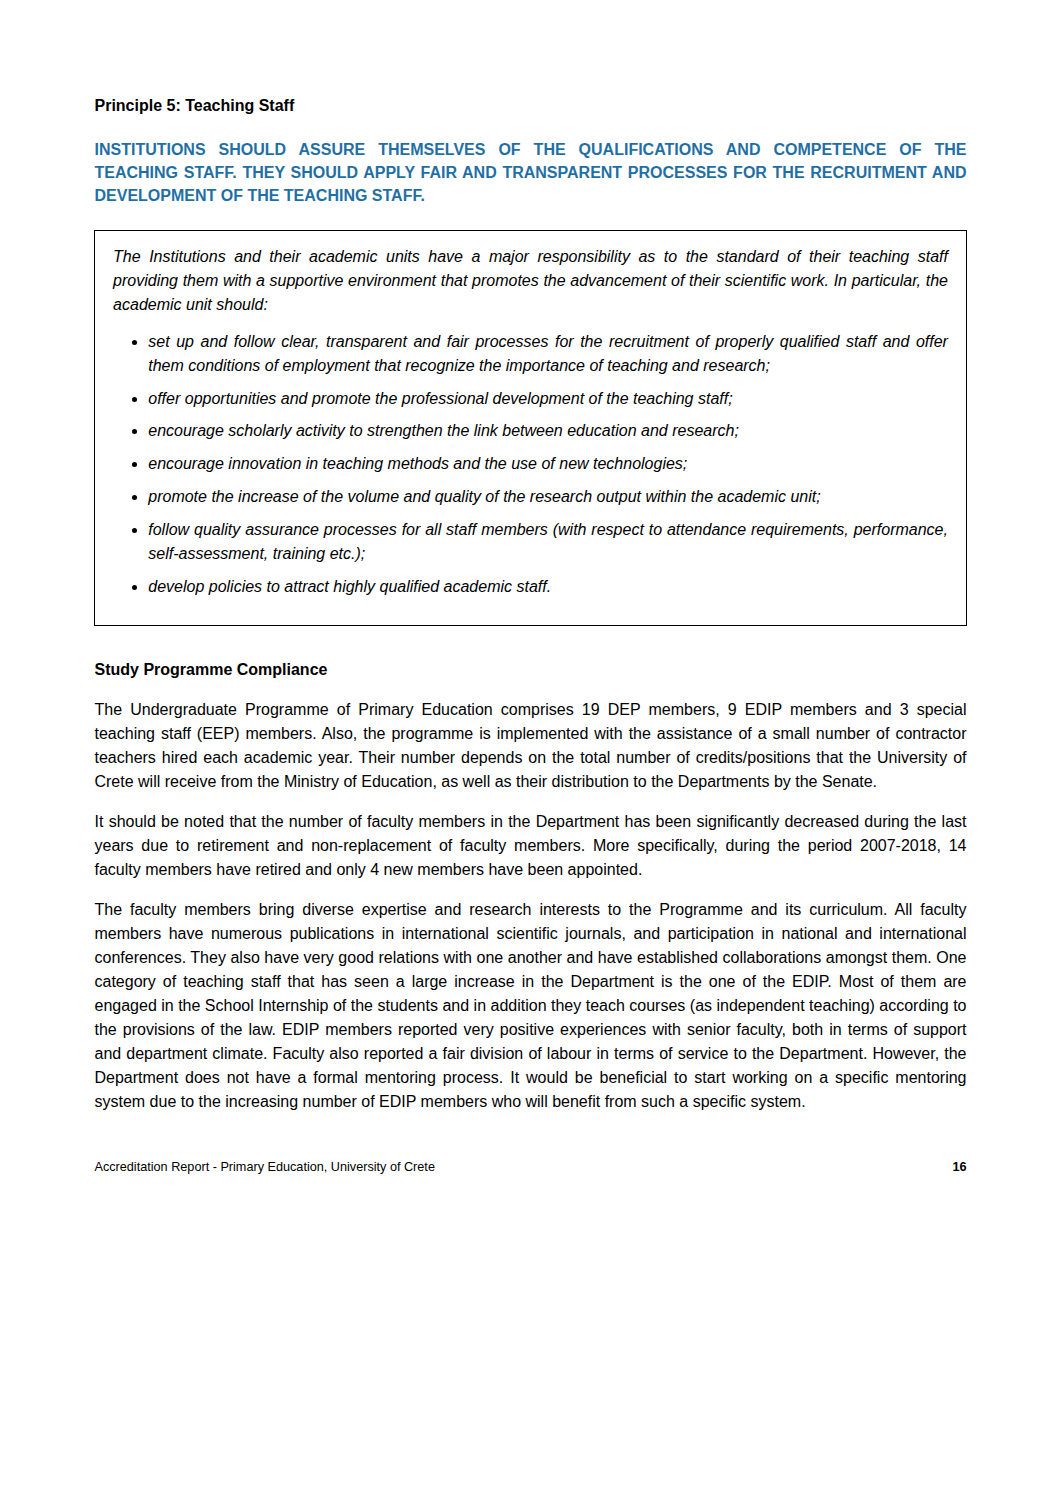Principle 5: Teaching Staff
Institutions should assure themselves of the qualifications and competence of the teaching staff. They should apply fair and transparent processes for the recruitment and development of the teaching staff.
The Institutions and their academic units have a major responsibility as to the standard of their teaching staff providing them with a supportive environment that promotes the advancement of their scientific work. In particular, the academic unit should:
set up and follow clear, transparent and fair processes for the recruitment of properly qualified staff and offer them conditions of employment that recognize the importance of teaching and research;
offer opportunities and promote the professional development of the teaching staff;
encourage scholarly activity to strengthen the link between education and research;
encourage innovation in teaching methods and the use of new technologies;
promote the increase of the volume and quality of the research output within the academic unit;
follow quality assurance processes for all staff members (with respect to attendance requirements, performance, self-assessment, training etc.);
develop policies to attract highly qualified academic staff.
Study Programme Compliance
The Undergraduate Programme of Primary Education comprises 19 DEP members, 9 EDIP members and 3 special teaching staff (EEP) members. Also, the programme is implemented with the assistance of a small number of contractor teachers hired each academic year. Their number depends on the total number of credits/positions that the University of Crete will receive from the Ministry of Education, as well as their distribution to the Departments by the Senate.
It should be noted that the number of faculty members in the Department has been significantly decreased during the last years due to retirement and non-replacement of faculty members. More specifically, during the period 2007-2018, 14 faculty members have retired and only 4 new members have been appointed.
The faculty members bring diverse expertise and research interests to the Programme and its curriculum. All faculty members have numerous publications in international scientific journals, and participation in national and international conferences. They also have very good relations with one another and have established collaborations amongst them. One category of teaching staff that has seen a large increase in the Department is the one of the EDIP. Most of them are engaged in the School Internship of the students and in addition they teach courses (as independent teaching) according to the provisions of the law. EDIP members reported very positive experiences with senior faculty, both in terms of support and department climate. Faculty also reported a fair division of labour in terms of service to the Department. However, the Department does not have a formal mentoring process. It would be beneficial to start working on a specific mentoring system due to the increasing number of EDIP members who will benefit from such a specific system.
Accreditation Report - Primary Education, University of Crete 16